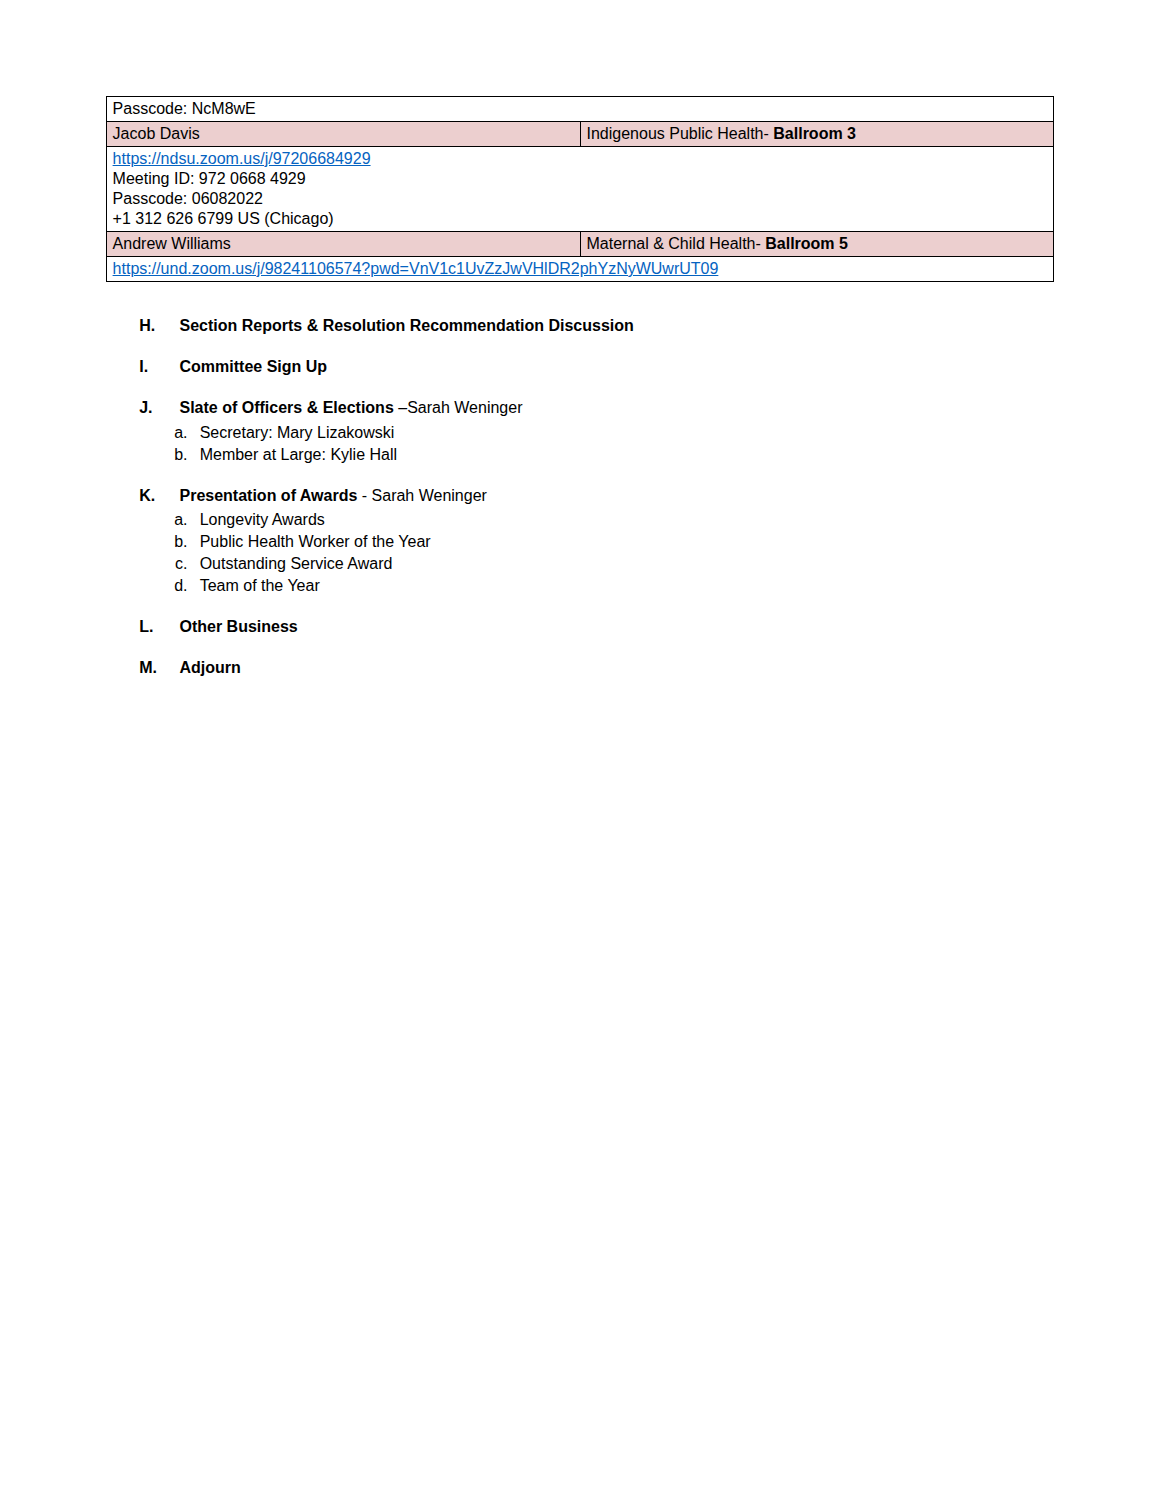| Passcode: NcM8wE |
| Jacob Davis | Indigenous Public Health- Ballroom 3 |
| https://ndsu.zoom.us/j/97206684929 Meeting ID: 972 0668 4929 Passcode: 06082022 +1 312 626 6799 US (Chicago) |
| Andrew Williams | Maternal & Child Health- Ballroom 5 |
| https://und.zoom.us/j/98241106574?pwd=VnV1c1UvZzJwVHlDR2phYzNyWUwrUT09 |
H. Section Reports & Resolution Recommendation Discussion
I. Committee Sign Up
J. Slate of Officers & Elections –Sarah Weninger
Secretary: Mary Lizakowski
Member at Large: Kylie Hall
K. Presentation of Awards - Sarah Weninger
Longevity Awards
Public Health Worker of the Year
Outstanding Service Award
Team of the Year
L. Other Business
M. Adjourn